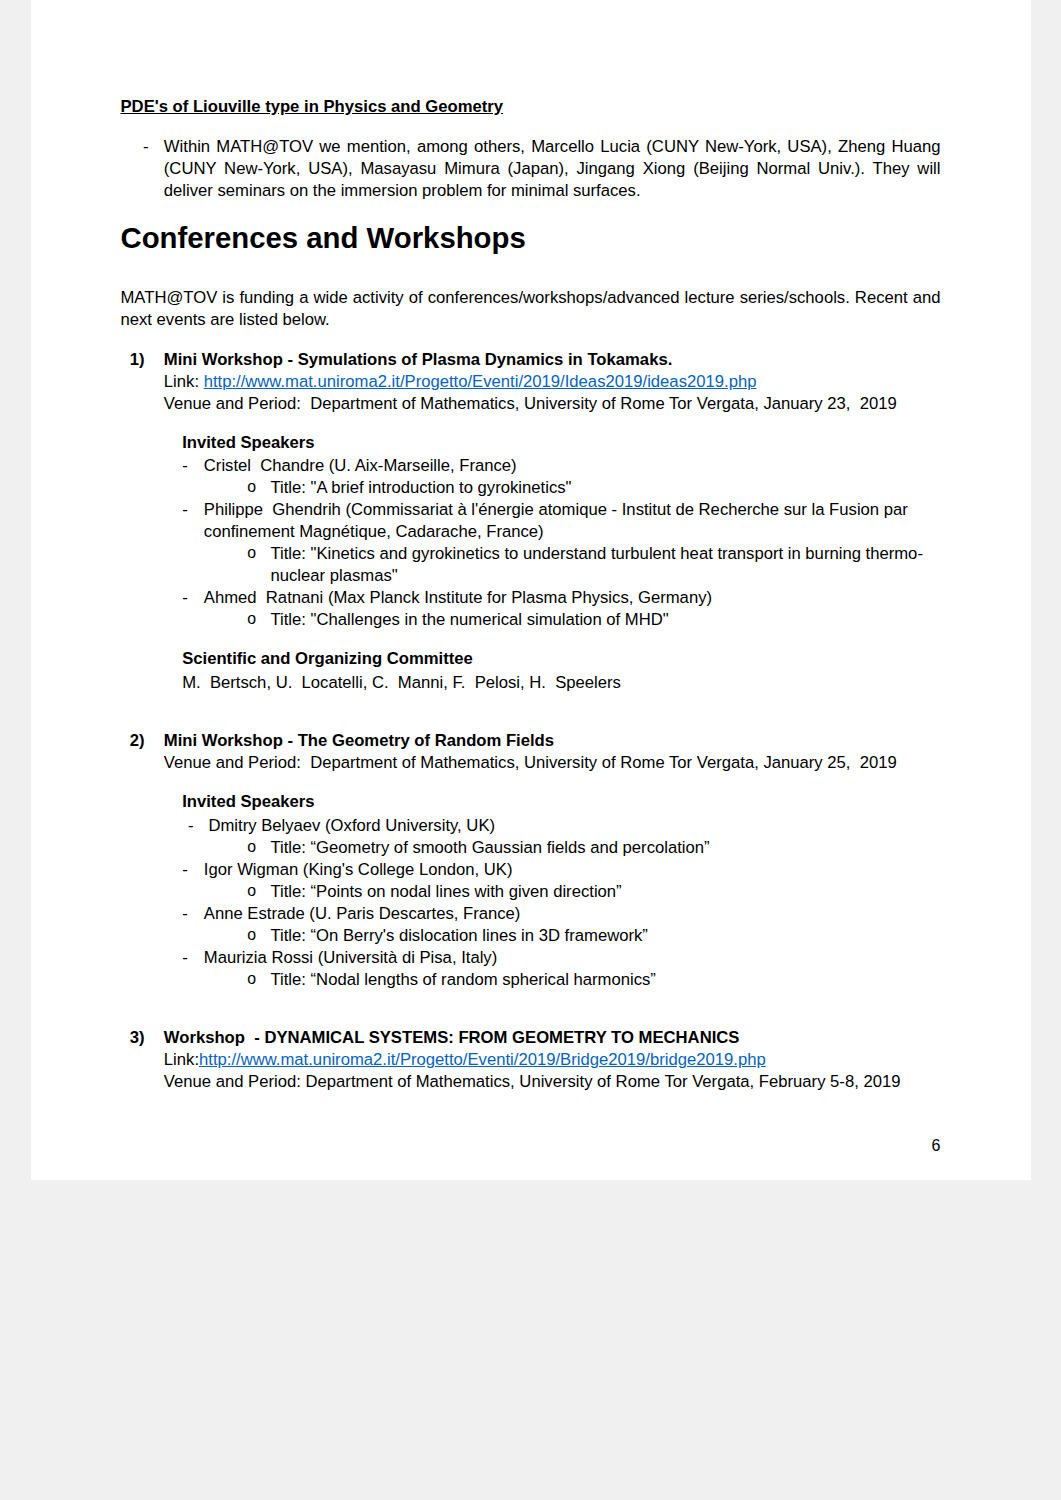PDE's of Liouville type in Physics and Geometry
Within MATH@TOV we mention, among others, Marcello Lucia (CUNY New-York, USA), Zheng Huang (CUNY New-York, USA), Masayasu Mimura (Japan), Jingang Xiong (Beijing Normal Univ.). They will deliver seminars on the immersion problem for minimal surfaces.
Conferences and Workshops
MATH@TOV is funding a wide activity of conferences/workshops/advanced lecture series/schools. Recent and next events are listed below.
Mini Workshop - Symulations of Plasma Dynamics in Tokamaks.
Link: http://www.mat.uniroma2.it/Progetto/Eventi/2019/Ideas2019/ideas2019.php
Venue and Period: Department of Mathematics, University of Rome Tor Vergata, January 23, 2019
Invited Speakers
Cristel Chandre (U. Aix-Marseille, France)
Title: "A brief introduction to gyrokinetics"
Philippe Ghendrih (Commissariat à l'énergie atomique - Institut de Recherche sur la Fusion par confinement Magnétique, Cadarache, France)
Title: "Kinetics and gyrokinetics to understand turbulent heat transport in burning thermo-nuclear plasmas"
Ahmed Ratnani (Max Planck Institute for Plasma Physics, Germany)
Title: "Challenges in the numerical simulation of MHD"
Scientific and Organizing Committee
M. Bertsch, U. Locatelli, C. Manni, F. Pelosi, H. Speelers
Mini Workshop - The Geometry of Random Fields
Venue and Period: Department of Mathematics, University of Rome Tor Vergata, January 25, 2019
Invited Speakers
Dmitry Belyaev (Oxford University, UK)
Title: “Geometry of smooth Gaussian fields and percolation”
Igor Wigman (King's College London, UK)
Title: “Points on nodal lines with given direction”
Anne Estrade (U. Paris Descartes, France)
Title: “On Berry's dislocation lines in 3D framework”
Maurizia Rossi (Università di Pisa, Italy)
Title: “Nodal lengths of random spherical harmonics”
Workshop - DYNAMICAL SYSTEMS: FROM GEOMETRY TO MECHANICS
Link:http://www.mat.uniroma2.it/Progetto/Eventi/2019/Bridge2019/bridge2019.php
Venue and Period: Department of Mathematics, University of Rome Tor Vergata, February 5-8, 2019
6